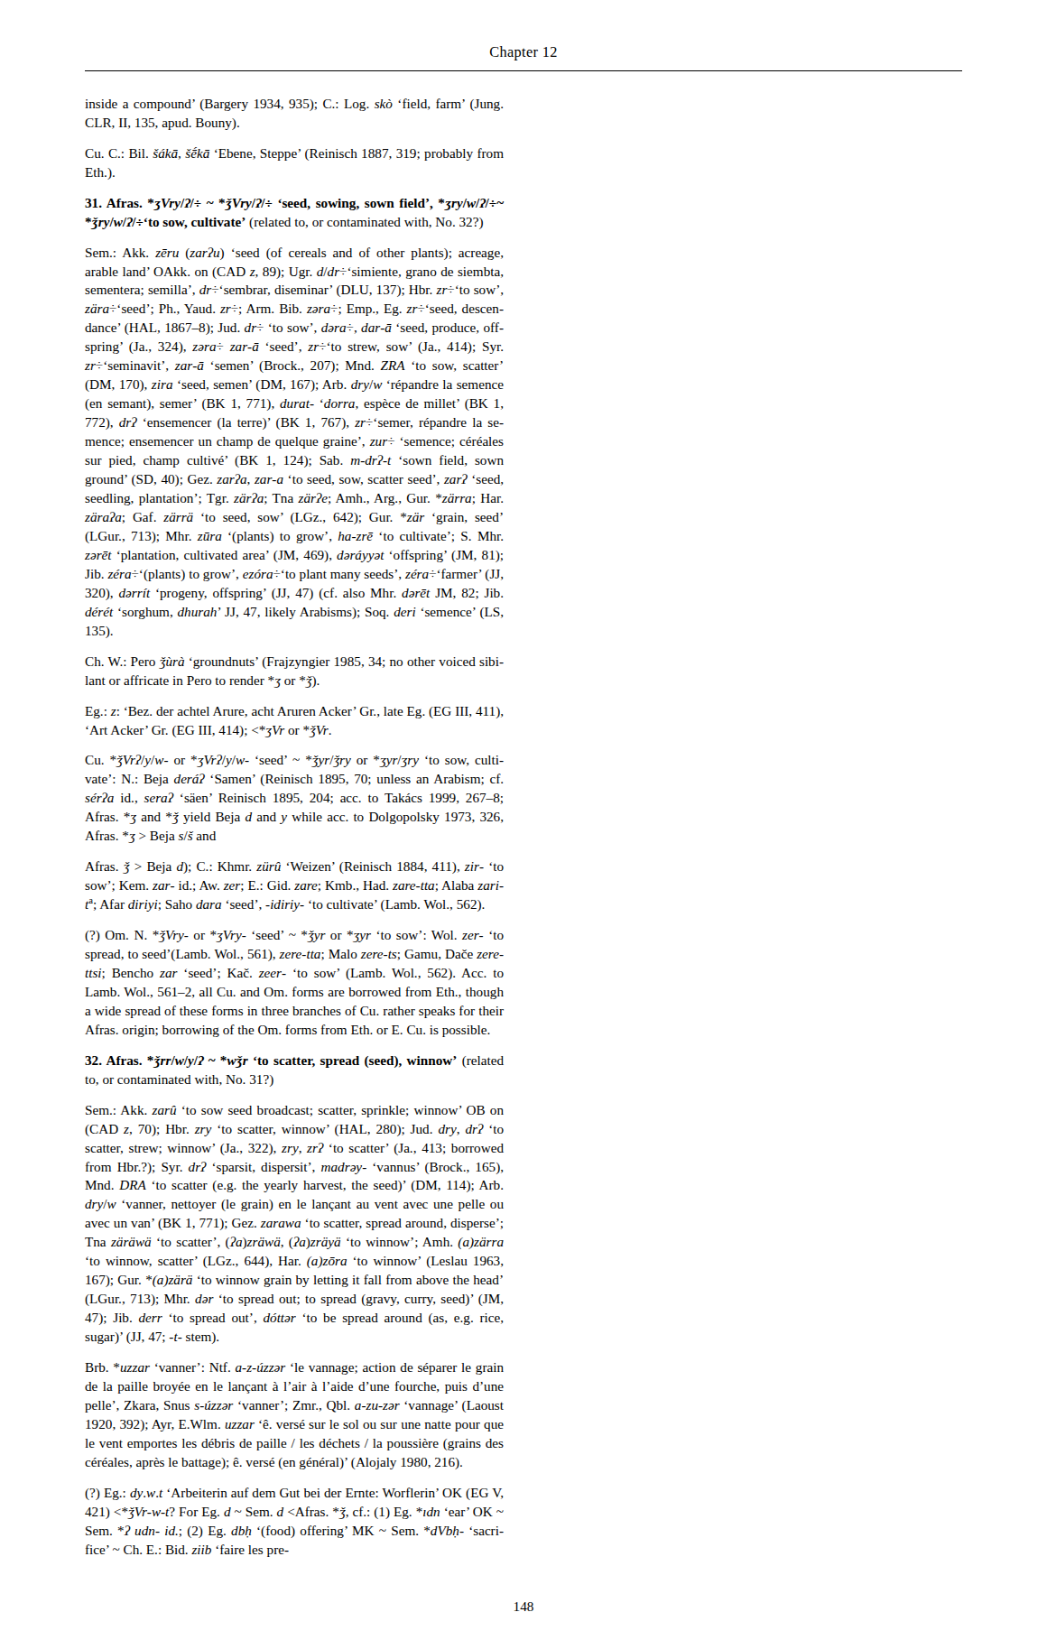Chapter 12
inside a compound’ (Bargery 1934, 935); C.: Log. skò ‘field, farm’ (Jung. CLR, II, 135, apud. Bouny).
Cu. C.: Bil. šákā, šḗkā ‘Ebene, Steppe’ (Reinisch 1887, 319; probably from Eth.).
31. Afras. *ʒVry/ʔ/÷ ~ *ǯVry/ʔ/÷ ‘seed, sowing, sown field’, *ʒry/w/ʔ/÷~ *ǯry/w/ʔ/÷‘to sow, cultivate’ (related to, or contaminated with, No. 32?)
Sem.: Akk. zēru (zarʔu) ‘seed (of cereals and of other plants); acreage, arable land’ OAkk. on (CAD z, 89); Ugr. d/dr÷‘simiente, grano de siembta, sementera; semilla’, dr÷‘sembrar, diseminar’ (DLU, 137); Hbr. zr÷‘to sow’, zära÷‘seed’; Ph., Yaud. zr÷; Arm. Bib. zəra÷; Emp., Eg. zr÷‘seed, descendance’ (HAL, 1867–8); Jud. dr÷ ‘to sow’, dəra÷, dar-ā ‘seed, produce, offspring’ (Ja., 324), zəra÷ zar-ā ‘seed’, zr÷‘to strew, sow’ (Ja., 414); Syr. zr÷‘seminavit’, zar-ā ‘semen’ (Brock., 207); Mnd. ZRA ‘to sow, scatter’ (DM, 170), zira ‘seed, semen’ (DM, 167); Arb. dry/w ‘répandre la semence (en semant), semer’ (BK 1, 771), durat- ‘dorra, espèce de millet’ (BK 1, 772), drʔ ‘ensemencer (la terre)’ (BK 1, 767), zr÷‘semer, répandre la semence; ensemencer un champ de quelque graine’, zur÷ ‘semence; céréales sur pied, champ cultivé’ (BK 1, 124); Sab. m-drʔ-t ‘sown field, sown ground’ (SD, 40); Gez. zarʔa, zar-a ‘to seed, sow, scatter seed’, zarʔ ‘seed, seedling, plantation’; Tgr. zärʔa; Tna zärʔe; Amh., Arg., Gur. *zärra; Har. zäraʔa; Gaf. zärrä ‘to seed, sow’ (LGz., 642); Gur. *zär ‘grain, seed’ (LGur., 713); Mhr. zūra ‘(plants) to grow’, ha-zrē ‘to cultivate’; S. Mhr. zərēt ‘plantation, cultivated area’ (JM, 469), dəráyyət ‘offspring’ (JM, 81); Jib. zéra÷‘(plants) to grow’, ezóra÷‘to plant many seeds’, zéra÷‘farmer’ (JJ, 320), dərrít ‘progeny, offspring’ (JJ, 47) (cf. also Mhr. dərēt JM, 82; Jib. dérét ‘sorghum, dhurah’ JJ, 47, likely Arabisms); Soq. deri ‘semence’ (LS, 135).
Ch. W.: Pero ǯùrà ‘groundnuts’ (Frajzyngier 1985, 34; no other voiced sibilant or affricate in Pero to render *ʒ or *ǯ).
Eg.: z: ‘Bez. der achtel Arure, acht Aruren Acker’ Gr., late Eg. (EG III, 411), ‘Art Acker’ Gr. (EG III, 414); <*ʒVr or *ǯVr.
Cu. *ǯVrʔ/y/w- or *ʒVrʔ/y/w- ‘seed’ ~ *ǯyr/ǯry or *ʒyr/ʒry ‘to sow, cultivate’: N.: Beja deráʔ ‘Samen’ (Reinisch 1895, 70; unless an Arabism; cf. sérʔa id., seraʔ ‘säen’ Reinisch 1895, 204; acc. to Takács 1999, 267–8; Afras. *ʒ and *ǯ yield Beja d and y while acc. to Dolgopolsky 1973, 326, Afras. *ʒ > Beja s/š and
Afras. ǯ > Beja d); C.: Khmr. zürû ‘Weizen’ (Reinisch 1884, 411), zir- ‘to sow’; Kem. zar- id.; Aw. zer; E.: Gid. zare; Kmb., Had. zare-tta; Alaba zari-ta; Afar diriyi; Saho dara ‘seed’, -idiriy- ‘to cultivate’ (Lamb. Wol., 562).
(?) Om. N. *ǯVry- or *ʒVry- ‘seed’ ~ *ǯyr or *ʒyr ‘to sow’: Wol. zer- ‘to spread, to seed’(Lamb. Wol., 561), zere-tta; Malo zere-ts; Gamu, Dače zere-ttsi; Bencho zar ‘seed’; Kač. zeer- ‘to sow’ (Lamb. Wol., 562). Acc. to Lamb. Wol., 561–2, all Cu. and Om. forms are borrowed from Eth., though a wide spread of these forms in three branches of Cu. rather speaks for their Afras. origin; borrowing of the Om. forms from Eth. or E. Cu. is possible.
32. Afras. *ǯrr/w/y/ʔ ~ *wǯr ‘to scatter, spread (seed), winnow’ (related to, or contaminated with, No. 31?)
Sem.: Akk. zarû ‘to sow seed broadcast; scatter, sprinkle; winnow’ OB on (CAD z, 70); Hbr. zry ‘to scatter, winnow’ (HAL, 280); Jud. dry, drʔ ‘to scatter, strew; winnow’ (Ja., 322), zry, zrʔ ‘to scatter’ (Ja., 413; borrowed from Hbr.?); Syr. drʔ ‘sparsit, dispersit’, madrəy- ‘vannus’ (Brock., 165), Mnd. DRA ‘to scatter (e.g. the yearly harvest, the seed)’ (DM, 114); Arb. dry/w ‘vanner, nettoyer (le grain) en le lançant au vent avec une pelle ou avec un van’ (BK 1, 771); Gez. zarawa ‘to scatter, spread around, disperse’; Tna zäräwä ‘to scatter’, (ʔa)zräwä, (ʔa)zräyä ‘to winnow’; Amh. (a)zärra ‘to winnow, scatter’ (LGz., 644), Har. (a)zōra ‘to winnow’ (Leslau 1963, 167); Gur. *(a)zärä ‘to winnow grain by letting it fall from above the head’ (LGur., 713); Mhr. dər ‘to spread out; to spread (gravy, curry, seed)’ (JM, 47); Jib. derr ‘to spread out’, dóttər ‘to be spread around (as, e.g. rice, sugar)’ (JJ, 47; -t- stem).
Brb. *uzzar ‘vanner’: Ntf. a-z-úzzər ‘le vannage; action de séparer le grain de la paille broyée en le lançant à l’air à l’aide d’une fourche, puis d’une pelle’, Zkara, Snus s-úzzər ‘vanner’; Zmr., Qbl. a-zu-zər ‘vannage’ (Laoust 1920, 392); Ayr, E.Wlm. uzzar ‘ê. versé sur le sol ou sur une natte pour que le vent emportes les débris de paille / les déchets / la poussière (grains des céréales, après le battage); ê. versé (en général)’ (Alojaly 1980, 216).
(?) Eg.: dy.w.t ‘Arbeiterin auf dem Gut bei der Ernte: Worflerin’ OK (EG V, 421) <*ǯVr-w-t? For Eg. d ~ Sem. d <Afras. *ǯ, cf.: (1) Eg. *ıdn ‘ear’ OK ~ Sem. *ʔ udn- id.; (2) Eg. dbḥ ‘(food) offering’ MK ~ Sem. *dVbḥ- ‘sacrifice’ ~ Ch. E.: Bid. ziib ‘faire les pre-
148